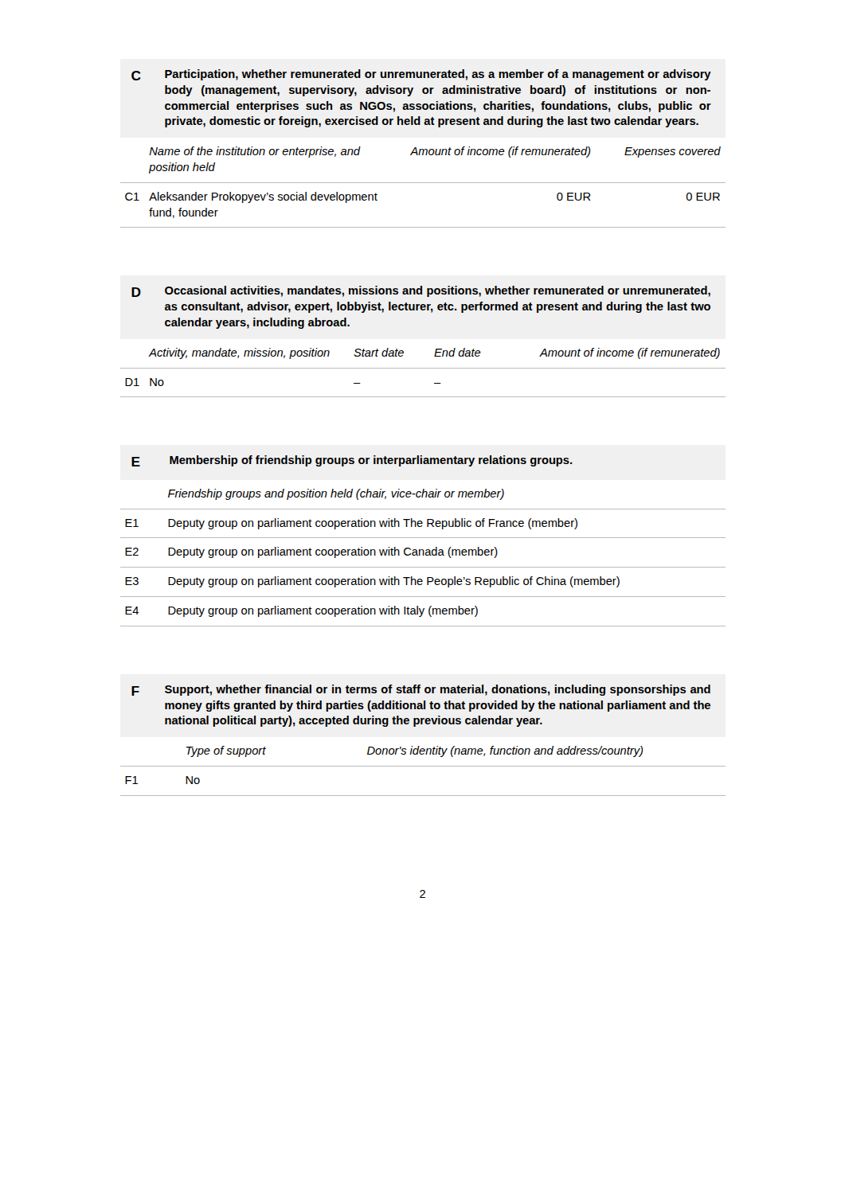C
Participation, whether remunerated or unremunerated, as a member of a management or advisory body (management, supervisory, advisory or administrative board) of institutions or non-commercial enterprises such as NGOs, associations, charities, foundations, clubs, public or private, domestic or foreign, exercised or held at present and during the last two calendar years.
| | Name of the institution or enterprise, and position held | Amount of income (if remunerated) | Expenses covered |
| C1 | Aleksander Prokopyev’s social development fund, founder | 0 EUR | 0 EUR |
D
Occasional activities, mandates, missions and positions, whether remunerated or unremunerated, as consultant, advisor, expert, lobbyist, lecturer, etc. performed at present and during the last two calendar years, including abroad.
| | Activity, mandate, mission, position | Start date | End date | Amount of income (if remunerated) |
| D1 | No | – | – | |
E
Membership of friendship groups or interparliamentary relations groups.
| | Friendship groups and position held (chair, vice-chair or member) |
| E1 | Deputy group on parliament cooperation with The Republic of France (member) |
| E2 | Deputy group on parliament cooperation with Canada (member) |
| E3 | Deputy group on parliament cooperation with The People’s Republic of China (member) |
| E4 | Deputy group on parliament cooperation with Italy (member) |
F
Support, whether financial or in terms of staff or material, donations, including sponsorships and money gifts granted by third parties (additional to that provided by the national parliament and the national political party), accepted during the previous calendar year.
| | Type of support | Donor's identity (name, function and address/country) |
| F1 | No | |
2